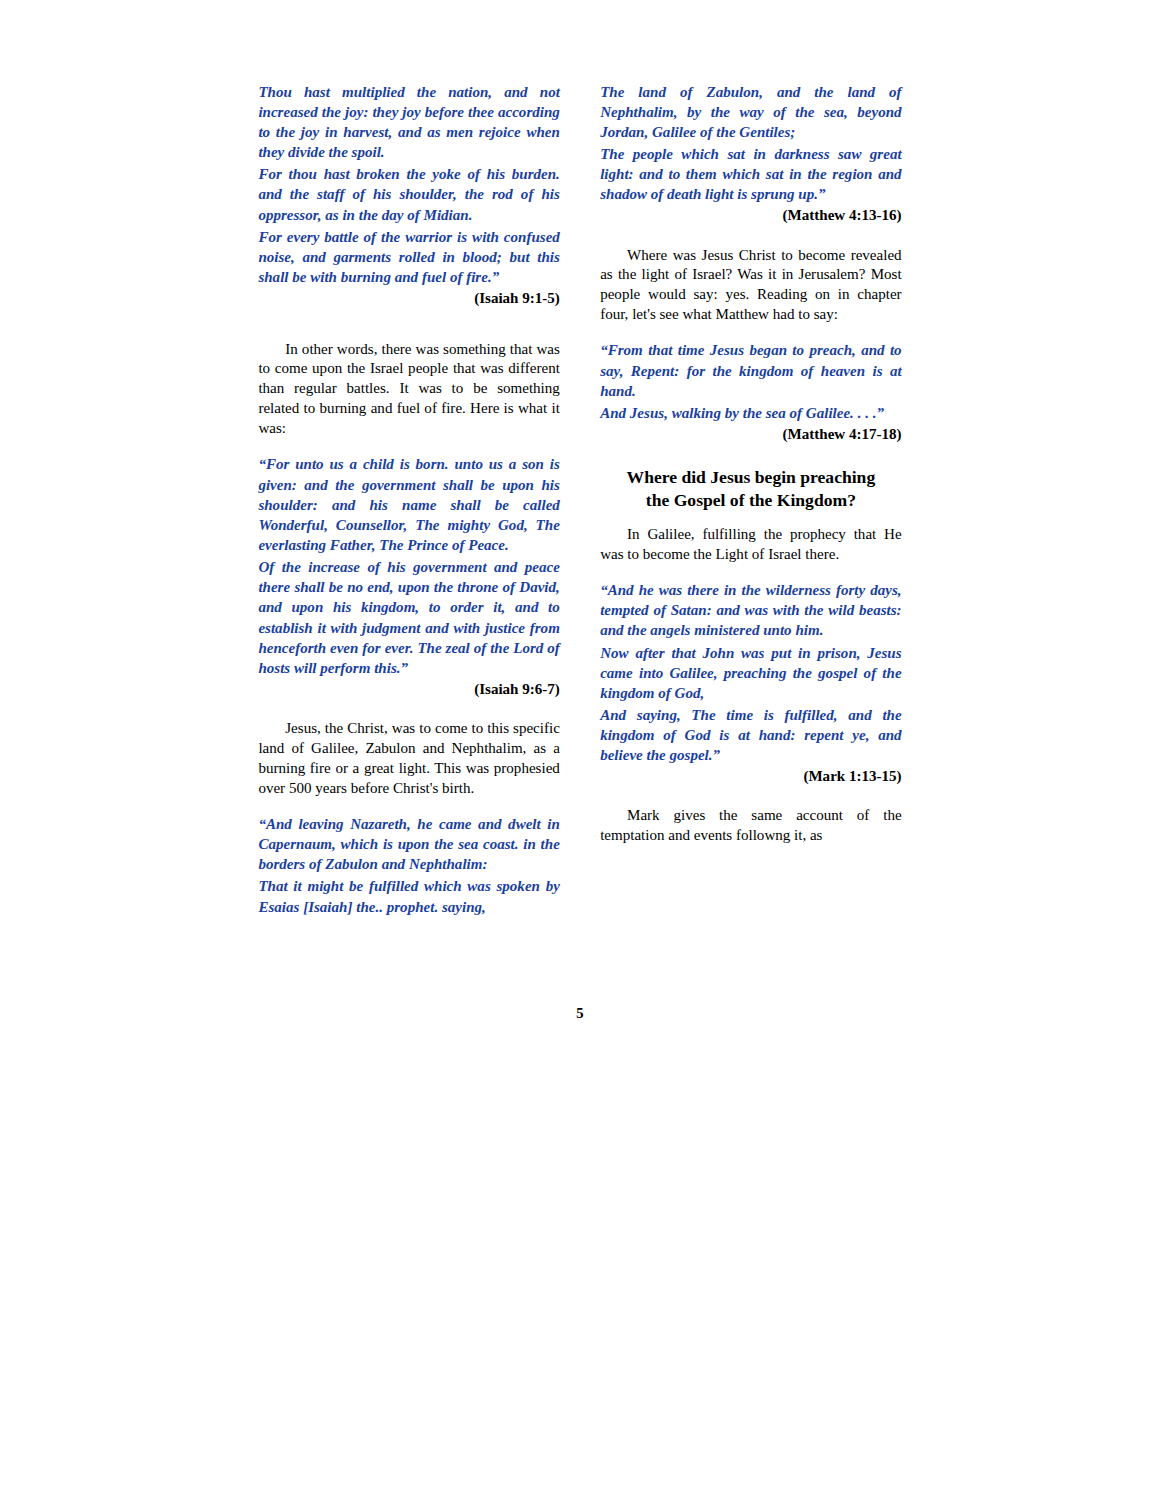Thou hast multiplied the nation, and not increased the joy: they joy before thee according to the joy in harvest, and as men rejoice when they divide the spoil.
For thou hast broken the yoke of his burden. and the staff of his shoulder, the rod of his oppressor, as in the day of Midian.
For every battle of the warrior is with confused noise, and garments rolled in blood; but this shall be with burning and fuel of fire.”
(Isaiah 9:1-5)
In other words, there was something that was to come upon the Israel people that was different than regular battles. It was to be something related to burning and fuel of fire. Here is what it was:
“For unto us a child is born. unto us a son is given: and the government shall be upon his shoulder: and his name shall be called Wonderful, Counsellor, The mighty God, The everlasting Father, The Prince of Peace.
Of the increase of his government and peace there shall be no end, upon the throne of David, and upon his kingdom, to order it, and to establish it with judgment and with justice from henceforth even for ever. The zeal of the Lord of hosts will perform this.”
(Isaiah 9:6-7)
Jesus, the Christ, was to come to this specific land of Galilee, Zabulon and Nephthalim, as a burning fire or a great light. This was prophesied over 500 years before Christ's birth.
“And leaving Nazareth, he came and dwelt in Capernaum, which is upon the sea coast. in the borders of Zabulon and Nephthalim:
That it might be fulfilled which was spoken by Esaias [Isaiah] the.. prophet. saying,
The land of Zabulon, and the land of Nephthalim, by the way of the sea, beyond Jordan, Galilee of the Gentiles;
The people which sat in darkness saw great light: and to them which sat in the region and shadow of death light is sprung up.”
(Matthew 4:13-16)
Where was Jesus Christ to become revealed as the light of Israel? Was it in Jerusalem? Most people would say: yes. Reading on in chapter four, let's see what Matthew had to say:
“From that time Jesus began to preach, and to say, Repent: for the kingdom of heaven is at hand.
And Jesus, walking by the sea of Galilee. . . .”
(Matthew 4:17-18)
Where did Jesus begin preaching
the Gospel of the Kingdom?
In Galilee, fulfilling the prophecy that He was to become the Light of Israel there.
“And he was there in the wilderness forty days, tempted of Satan: and was with the wild beasts: and the angels ministered unto him.
Now after that John was put in prison, Jesus came into Galilee, preaching the gospel of the kingdom of God,
And saying, The time is fulfilled, and the kingdom of God is at hand: repent ye, and believe the gospel.”
(Mark 1:13-15)
Mark gives the same account of the temptation and events followng it, as
5